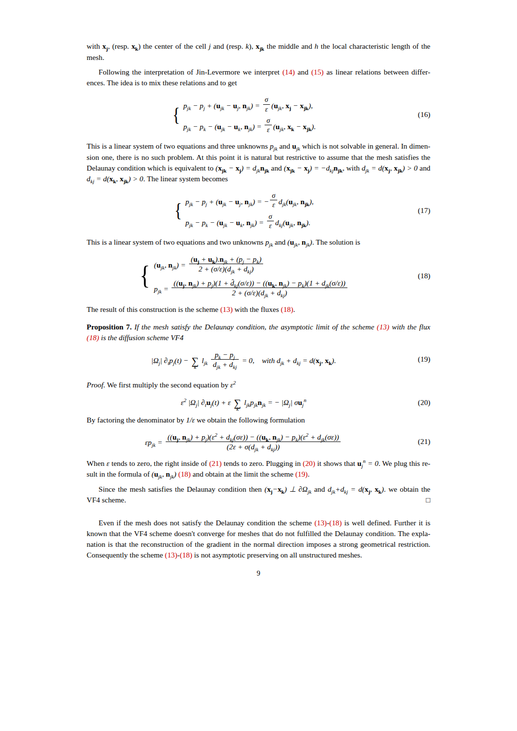with xj, (resp. xk) the center of the cell j and (resp. k), xjk the middle and h the local characteristic length of the mesh.
Following the interpretation of Jin-Levermore we interpret (14) and (15) as linear relations between differences. The idea is to mix these relations and to get
{ pjk − pj + (ujk − uj, njk) = σε(ujk, xj − xjk), pjk − pk − (ujk − uk, njk) = σε(ujk, xk − xjk).
(16)
This is a linear system of two equations and three unknowns pjk and ujk which is not solvable in general. In dimension one, there is no such problem. At this point it is natural but restrictive to assume that the mesh satisfies the Delaunay condition which is equivalent to (xjk − xj) = djknjk and (xjk − xj) = −dkjnjk, with djk = d(xj, xjk) > 0 and dkj = d(xk, xjk) > 0. The linear system becomes
{ pjk − pj + (ujk − uj, njk) = −σεdjk(ujk, njk), pjk − pk − (ujk − uk, njk) = σεdkj(ujk, njk).
(17)
This is a linear system of two equations and two unknowns pjk and (ujk, njk). The solution is
{ (ujk, njk) = (uj + uk).njk + (pj − pk) 2 + (σ/ε)(djk + dkj) pjk = ((uj, njk) + pj)(1 + d̂kj(σ/ε)) − ((uk, njk) − pk)(1 + djk(σ/ε)) 2 + (σ/ε)(djk + dkj)
(18)
The result of this construction is the scheme (13) with the fluxes (18).
Proposition 7. If the mesh satisfy the Delaunay condition, the asymptotic limit of the scheme (13) with the flux (18) is the diffusion scheme VF4
|Ωj| ∂tpj(t) − ∑k ljk pk − pj djk + dkj = 0, with djk + dkj = d(xj, xk).
(19)
Proof. We first multiply the second equation by ε2
ε2 |Ωj| ∂tuj(t) + ε ∑k ljkpjknjk = − |Ωj| σujn
(20)
By factoring the denominator by 1/ε we obtain the following formulation
εpjk = ((uj, njk) + pj)(ε2 + dkj(σε)) − ((uk, njk) − pk)(ε2 + djk(σε))(2ε + σ(djk + dkj))
(21)
When ε tends to zero, the right inside of (21) tends to zero. Plugging in (20) it shows that ujn = 0. We plug this result in the formula of (ujk, njk) (18) and obtain at the limit the scheme (19).
Since the mesh satisfies the Delaunay condition then (xj−xk) ⊥ ∂Ωjk and djk+dkj = d(xj, xk). we obtain the VF4 scheme. □
Even if the mesh does not satisfy the Delaunay condition the scheme (13)-(18) is well defined. Further it is known that the VF4 scheme doesn't converge for meshes that do not fulfilled the Delaunay condition. The explanation is that the reconstruction of the gradient in the normal direction imposes a strong geometrical restriction. Consequently the scheme (13)-(18) is not asymptotic preserving on all unstructured meshes.
9